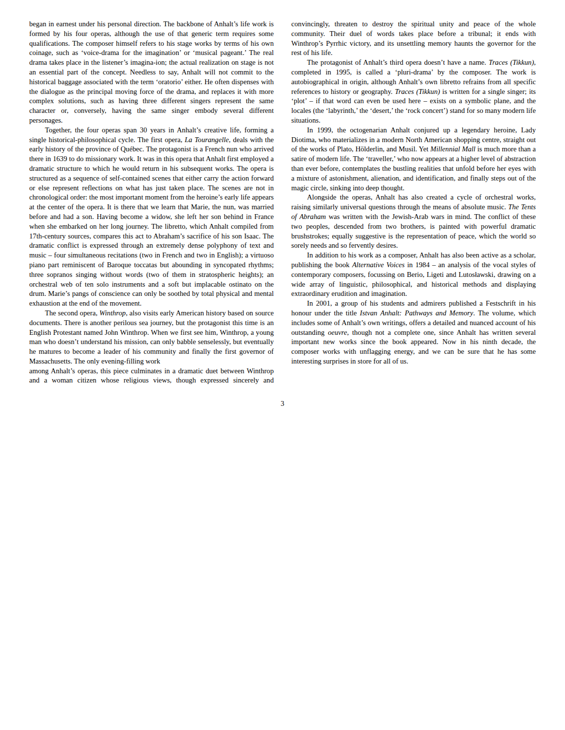began in earnest under his personal direction. The backbone of Anhalt’s life work is formed by his four operas, although the use of that generic term requires some qualifications. The composer himself refers to his stage works by terms of his own coinage, such as ‘voice-drama for the imagination’ or ‘musical pageant.’ The real drama takes place in the listener’s imagina-ion; the actual realization on stage is not an essential part of the concept. Needless to say, Anhalt will not commit to the historical baggage associated with the term ‘oratorio’ either. He often dispenses with the dialogue as the principal moving force of the drama, and replaces it with more complex solutions, such as having three different singers represent the same character or, conversely, having the same singer embody several different personages.
Together, the four operas span 30 years in Anhalt’s creative life, forming a single historical-philosophical cycle. The first opera, La Tourangelle, deals with the early history of the province of Québec. The protagonist is a French nun who arrived there in 1639 to do missionary work. It was in this opera that Anhalt first employed a dramatic structure to which he would return in his subsequent works. The opera is structured as a sequence of self-contained scenes that either carry the action forward or else represent reflections on what has just taken place. The scenes are not in chronological order: the most important moment from the heroine’s early life appears at the center of the opera. It is there that we learn that Marie, the nun, was married before and had a son. Having become a widow, she left her son behind in France when she embarked on her long journey. The libretto, which Anhalt compiled from 17th-century sources, compares this act to Abraham’s sacrifice of his son Isaac. The dramatic conflict is expressed through an extremely dense polyphony of text and music – four simultaneous recitations (two in French and two in English); a virtuoso piano part reminiscent of Baroque toccatas but abounding in syncopated rhythms; three sopranos singing without words (two of them in stratospheric heights); an orchestral web of ten solo instruments and a soft but implacable ostinato on the drum. Marie’s pangs of conscience can only be soothed by total physical and mental exhaustion at the end of the movement.
The second opera, Winthrop, also visits early American history based on source documents. There is another perilous sea journey, but the protagonist this time is an English Protestant named John Winthrop. When we first see him, Winthrop, a young man who doesn’t understand his mission, can only babble senselessly, but eventually he matures to become a leader of his community and finally the first governor of Massachusetts. The only evening-filling work
among Anhalt’s operas, this piece culminates in a dramatic duet between Winthrop and a woman citizen whose religious views, though expressed sincerely and convincingly, threaten to destroy the spiritual unity and peace of the whole community. Their duel of words takes place before a tribunal; it ends with Winthrop’s Pyrrhic victory, and its unsettling memory haunts the governor for the rest of his life.
The protagonist of Anhalt’s third opera doesn’t have a name. Traces (Tikkun), completed in 1995, is called a ‘pluri-drama’ by the composer. The work is autobiographical in origin, although Anhalt’s own libretto refrains from all specific references to history or geography. Traces (Tikkun) is written for a single singer; its ‘plot’ – if that word can even be used here – exists on a symbolic plane, and the locales (the ‘labyrinth,’ the ‘desert,’ the ‘rock concert’) stand for so many modern life situations.
In 1999, the octogenarian Anhalt conjured up a legendary heroine, Lady Diotima, who materializes in a modern North American shopping centre, straight out of the works of Plato, Hölderlin, and Musil. Yet Millennial Mall is much more than a satire of modern life. The ‘traveller,’ who now appears at a higher level of abstraction than ever before, contemplates the bustling realities that unfold before her eyes with a mixture of astonishment, alienation, and identification, and finally steps out of the magic circle, sinking into deep thought.
Alongside the operas, Anhalt has also created a cycle of orchestral works, raising similarly universal questions through the means of absolute music. The Tents of Abraham was written with the Jewish-Arab wars in mind. The conflict of these two peoples, descended from two brothers, is painted with powerful dramatic brushstrokes; equally suggestive is the representation of peace, which the world so sorely needs and so fervently desires.
In addition to his work as a composer, Anhalt has also been active as a scholar, publishing the book Alternative Voices in 1984 – an analysis of the vocal styles of contemporary composers, focussing on Berio, Ligeti and Lutosławski, drawing on a wide array of linguistic, philosophical, and historical methods and displaying extraordinary erudition and imagination.
In 2001, a group of his students and admirers published a Festschrift in his honour under the title Istvan Anhalt: Pathways and Memory. The volume, which includes some of Anhalt’s own writings, offers a detailed and nuanced account of his outstanding oeuvre, though not a complete one, since Anhalt has written several important new works since the book appeared. Now in his ninth decade, the composer works with unflagging energy, and we can be sure that he has some interesting surprises in store for all of us.
3